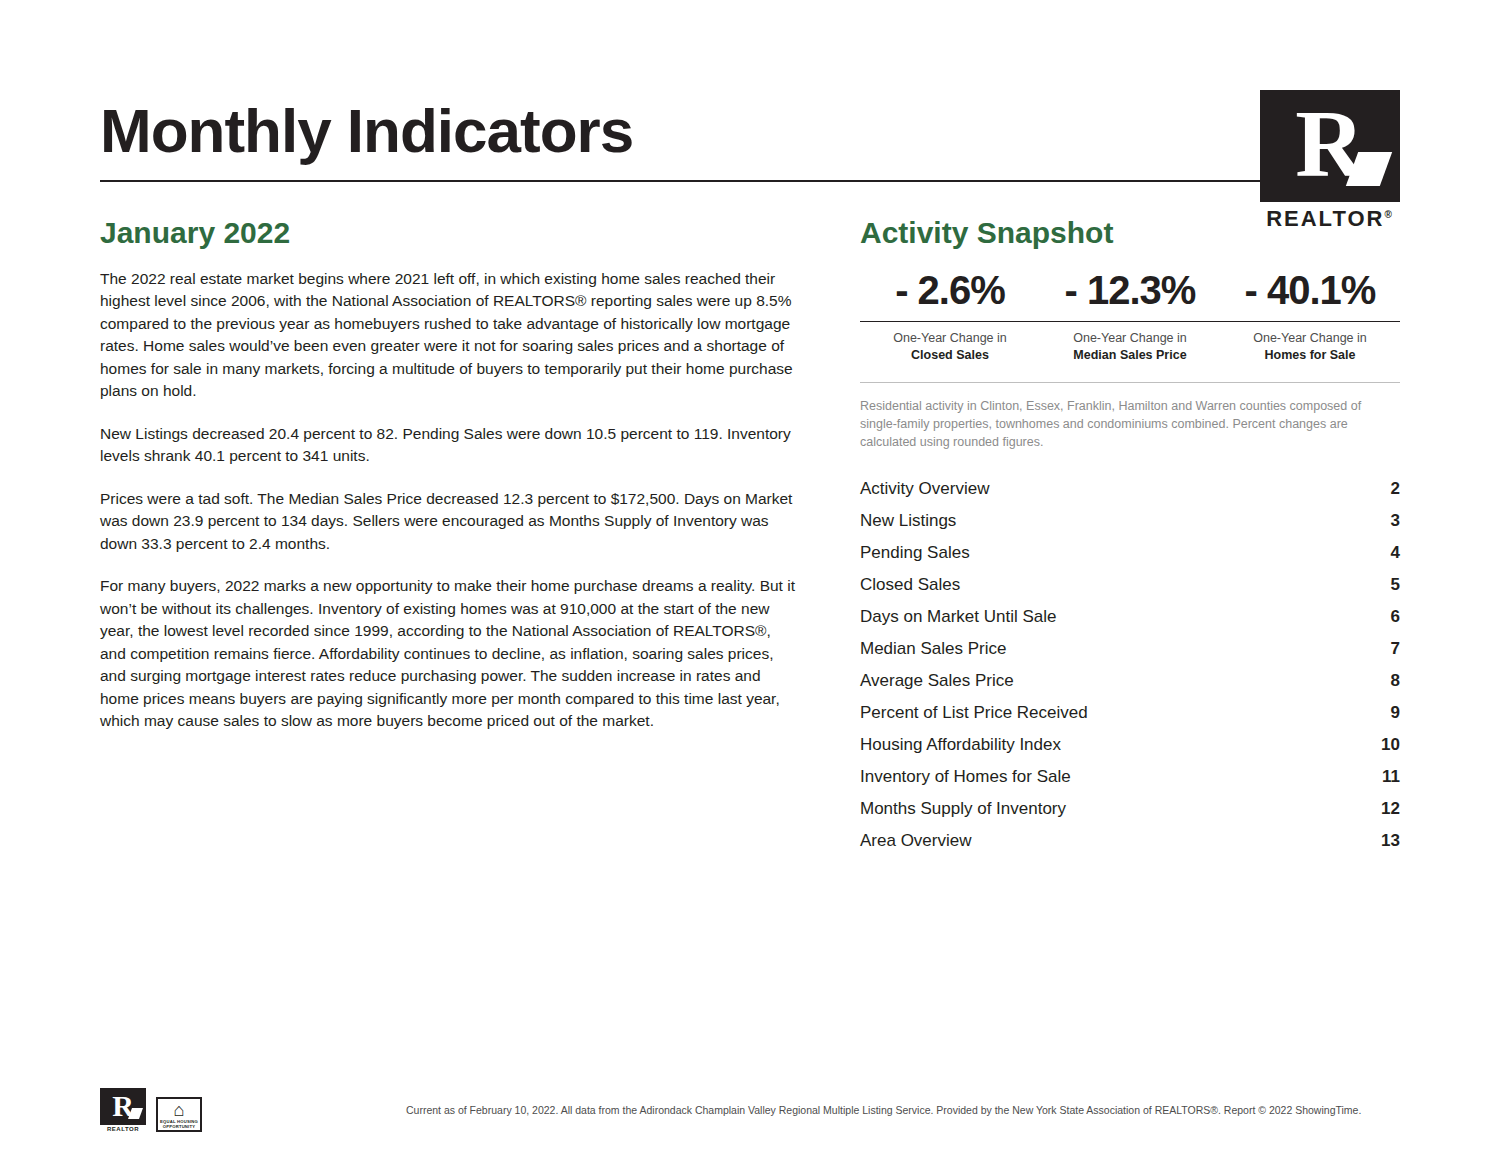R
REALTOR®
Monthly Indicators
January 2022
The 2022 real estate market begins where 2021 left off, in which existing home sales reached their highest level since 2006, with the National Association of REALTORS® reporting sales were up 8.5% compared to the previous year as homebuyers rushed to take advantage of historically low mortgage rates. Home sales would’ve been even greater were it not for soaring sales prices and a shortage of homes for sale in many markets, forcing a multitude of buyers to temporarily put their home purchase plans on hold.
New Listings decreased 20.4 percent to 82. Pending Sales were down 10.5 percent to 119. Inventory levels shrank 40.1 percent to 341 units.
Prices were a tad soft. The Median Sales Price decreased 12.3 percent to $172,500. Days on Market was down 23.9 percent to 134 days. Sellers were encouraged as Months Supply of Inventory was down 33.3 percent to 2.4 months.
For many buyers, 2022 marks a new opportunity to make their home purchase dreams a reality. But it won’t be without its challenges. Inventory of existing homes was at 910,000 at the start of the new year, the lowest level recorded since 1999, according to the National Association of REALTORS®, and competition remains fierce. Affordability continues to decline, as inflation, soaring sales prices, and surging mortgage interest rates reduce purchasing power. The sudden increase in rates and home prices means buyers are paying significantly more per month compared to this time last year, which may cause sales to slow as more buyers become priced out of the market.
Activity Snapshot
- 2.6%
- 12.3%
- 40.1%
One-Year Change inClosed Sales
One-Year Change inMedian Sales Price
One-Year Change inHomes for Sale
Residential activity in Clinton, Essex, Franklin, Hamilton and Warren counties composed of single-family properties, townhomes and condominiums combined. Percent changes are calculated using rounded figures.
| Activity Overview | 2 |
| New Listings | 3 |
| Pending Sales | 4 |
| Closed Sales | 5 |
| Days on Market Until Sale | 6 |
| Median Sales Price | 7 |
| Average Sales Price | 8 |
| Percent of List Price Received | 9 |
| Housing Affordability Index | 10 |
| Inventory of Homes for Sale | 11 |
| Months Supply of Inventory | 12 |
| Area Overview | 13 |
R
REALTOR
⌂
Equal Housing
Opportunity
Current as of February 10, 2022. All data from the Adirondack Champlain Valley Regional Multiple Listing Service. Provided by the New York State Association of REALTORS®. Report © 2022 ShowingTime.